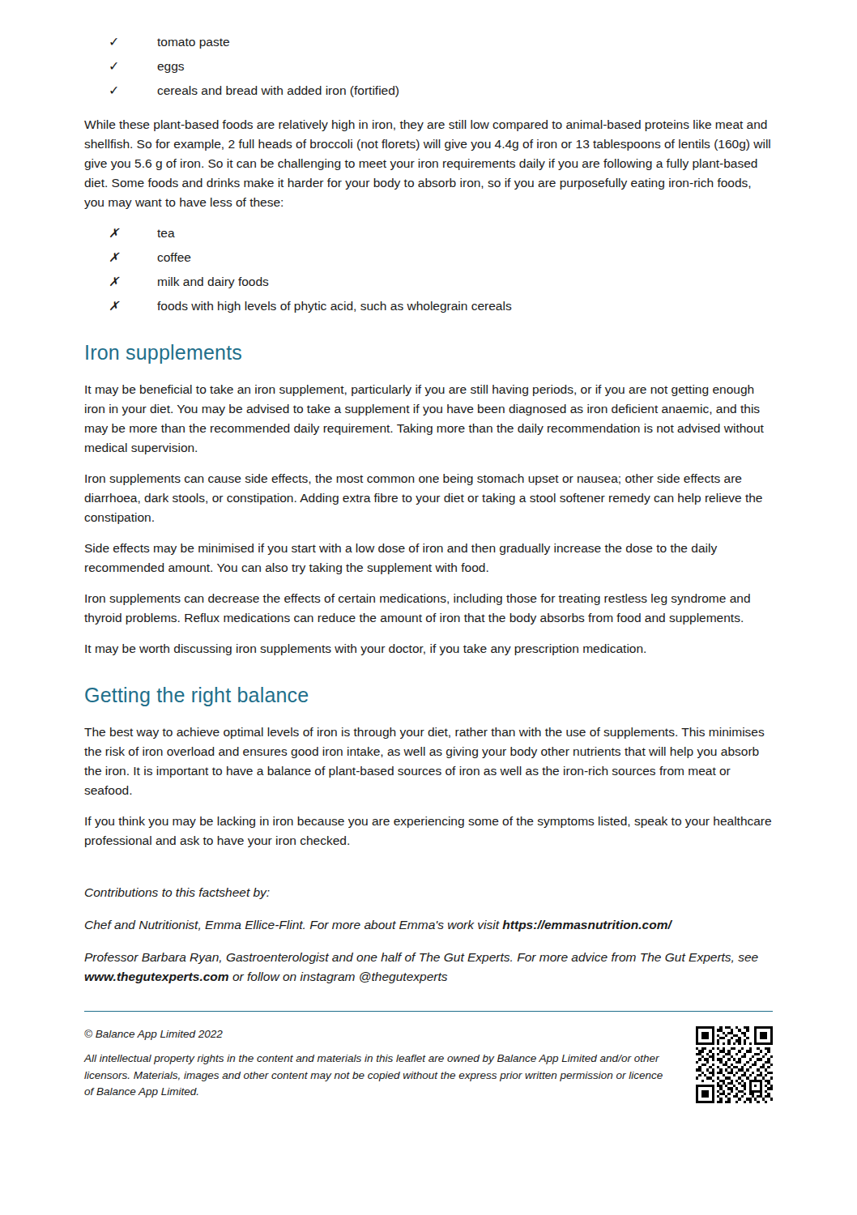✓tomato paste
✓eggs
✓cereals and bread with added iron (fortified)
While these plant-based foods are relatively high in iron, they are still low compared to animal-based proteins like meat and shellfish. So for example, 2 full heads of broccoli (not florets) will give you 4.4g of iron or 13 tablespoons of lentils (160g) will give you 5.6 g of iron. So it can be challenging to meet your iron requirements daily if you are following a fully plant-based diet. Some foods and drinks make it harder for your body to absorb iron, so if you are purposefully eating iron-rich foods, you may want to have less of these:
✗tea
✗coffee
✗milk and dairy foods
✗foods with high levels of phytic acid, such as wholegrain cereals
Iron supplements
It may be beneficial to take an iron supplement, particularly if you are still having periods, or if you are not getting enough iron in your diet. You may be advised to take a supplement if you have been diagnosed as iron deficient anaemic, and this may be more than the recommended daily requirement. Taking more than the daily recommendation is not advised without medical supervision.
Iron supplements can cause side effects, the most common one being stomach upset or nausea; other side effects are diarrhoea, dark stools, or constipation. Adding extra fibre to your diet or taking a stool softener remedy can help relieve the constipation.
Side effects may be minimised if you start with a low dose of iron and then gradually increase the dose to the daily recommended amount. You can also try taking the supplement with food.
Iron supplements can decrease the effects of certain medications, including those for treating restless leg syndrome and thyroid problems. Reflux medications can reduce the amount of iron that the body absorbs from food and supplements.
It may be worth discussing iron supplements with your doctor, if you take any prescription medication.
Getting the right balance
The best way to achieve optimal levels of iron is through your diet, rather than with the use of supplements. This minimises the risk of iron overload and ensures good iron intake, as well as giving your body other nutrients that will help you absorb the iron. It is important to have a balance of plant-based sources of iron as well as the iron-rich sources from meat or seafood.
If you think you may be lacking in iron because you are experiencing some of the symptoms listed, speak to your healthcare professional and ask to have your iron checked.
Contributions to this factsheet by:
Chef and Nutritionist, Emma Ellice-Flint. For more about Emma's work visit https://emmasnutrition.com/
Professor Barbara Ryan, Gastroenterologist and one half of The Gut Experts. For more advice from The Gut Experts, see www.thegutexperts.com or follow on instagram @thegutexperts
© Balance App Limited 2022
All intellectual property rights in the content and materials in this leaflet are owned by Balance App Limited and/or other licensors. Materials, images and other content may not be copied without the express prior written permission or licence of Balance App Limited.